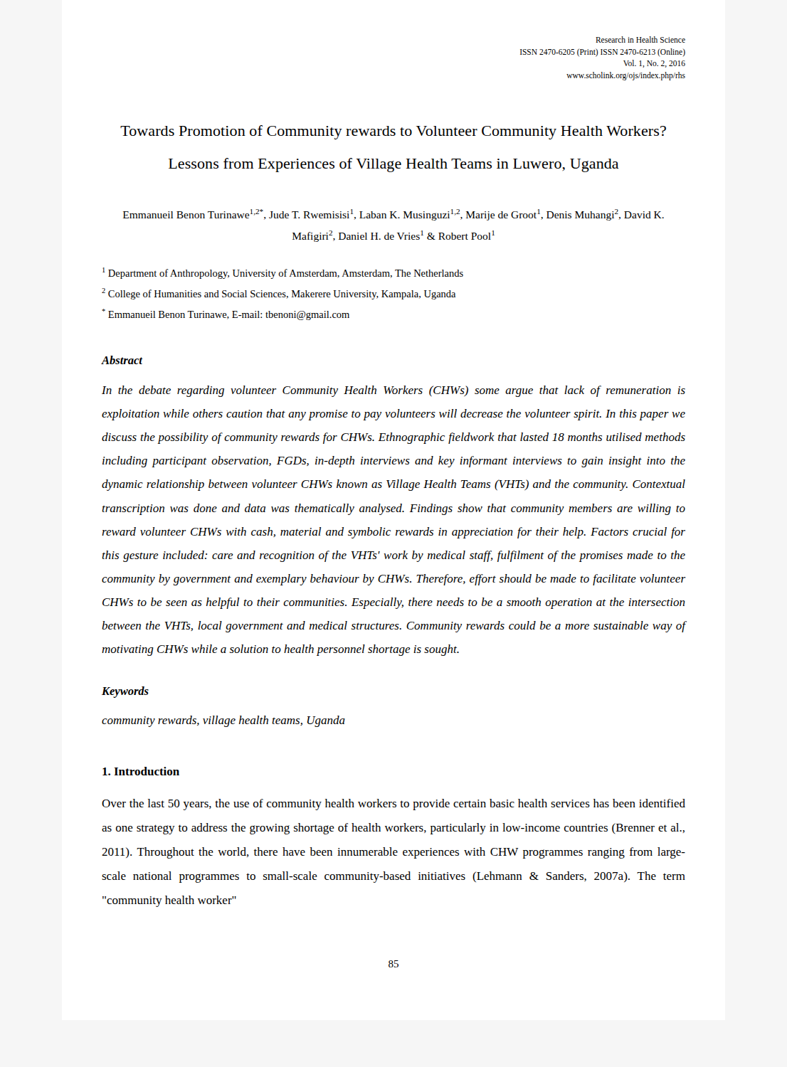Research in Health Science
ISSN 2470-6205 (Print) ISSN 2470-6213 (Online)
Vol. 1, No. 2, 2016
www.scholink.org/ojs/index.php/rhs
Towards Promotion of Community rewards to Volunteer Community Health Workers? Lessons from Experiences of Village Health Teams in Luwero, Uganda
Emmanueil Benon Turinawe1,2*, Jude T. Rwemisisi1, Laban K. Musinguzi1,2, Marije de Groot1, Denis Muhangi2, David K. Mafigiri2, Daniel H. de Vries1 & Robert Pool1
1 Department of Anthropology, University of Amsterdam, Amsterdam, The Netherlands
2 College of Humanities and Social Sciences, Makerere University, Kampala, Uganda
* Emmanueil Benon Turinawe, E-mail: tbenoni@gmail.com
Abstract
In the debate regarding volunteer Community Health Workers (CHWs) some argue that lack of remuneration is exploitation while others caution that any promise to pay volunteers will decrease the volunteer spirit. In this paper we discuss the possibility of community rewards for CHWs. Ethnographic fieldwork that lasted 18 months utilised methods including participant observation, FGDs, in-depth interviews and key informant interviews to gain insight into the dynamic relationship between volunteer CHWs known as Village Health Teams (VHTs) and the community. Contextual transcription was done and data was thematically analysed. Findings show that community members are willing to reward volunteer CHWs with cash, material and symbolic rewards in appreciation for their help. Factors crucial for this gesture included: care and recognition of the VHTs' work by medical staff, fulfilment of the promises made to the community by government and exemplary behaviour by CHWs. Therefore, effort should be made to facilitate volunteer CHWs to be seen as helpful to their communities. Especially, there needs to be a smooth operation at the intersection between the VHTs, local government and medical structures. Community rewards could be a more sustainable way of motivating CHWs while a solution to health personnel shortage is sought.
Keywords
community rewards, village health teams, Uganda
1. Introduction
Over the last 50 years, the use of community health workers to provide certain basic health services has been identified as one strategy to address the growing shortage of health workers, particularly in low-income countries (Brenner et al., 2011). Throughout the world, there have been innumerable experiences with CHW programmes ranging from large-scale national programmes to small-scale community-based initiatives (Lehmann & Sanders, 2007a). The term "community health worker"
85